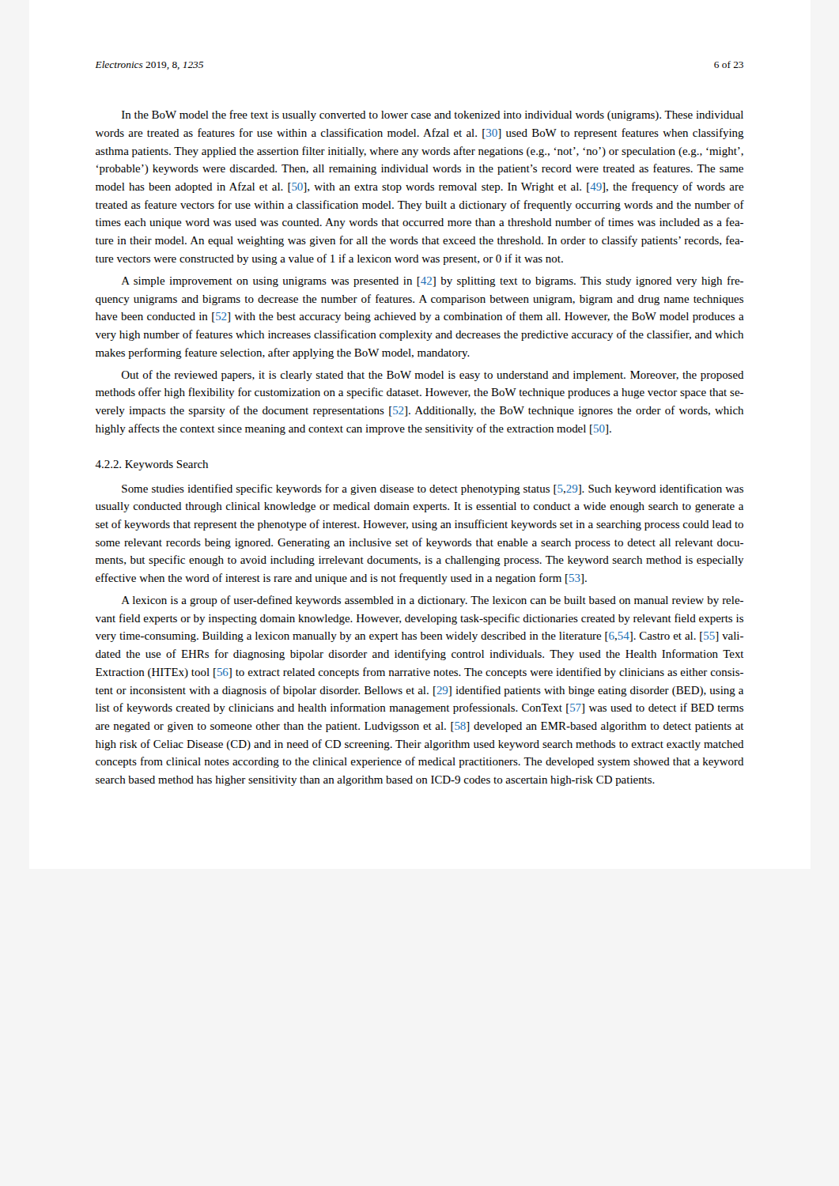Electronics 2019, 8, 1235 6 of 23
In the BoW model the free text is usually converted to lower case and tokenized into individual words (unigrams). These individual words are treated as features for use within a classification model. Afzal et al. [30] used BoW to represent features when classifying asthma patients. They applied the assertion filter initially, where any words after negations (e.g., ‘not’, ‘no’) or speculation (e.g., ‘might’, ‘probable’) keywords were discarded. Then, all remaining individual words in the patient’s record were treated as features. The same model has been adopted in Afzal et al. [50], with an extra stop words removal step. In Wright et al. [49], the frequency of words are treated as feature vectors for use within a classification model. They built a dictionary of frequently occurring words and the number of times each unique word was used was counted. Any words that occurred more than a threshold number of times was included as a feature in their model. An equal weighting was given for all the words that exceed the threshold. In order to classify patients’ records, feature vectors were constructed by using a value of 1 if a lexicon word was present, or 0 if it was not.
A simple improvement on using unigrams was presented in [42] by splitting text to bigrams. This study ignored very high frequency unigrams and bigrams to decrease the number of features. A comparison between unigram, bigram and drug name techniques have been conducted in [52] with the best accuracy being achieved by a combination of them all. However, the BoW model produces a very high number of features which increases classification complexity and decreases the predictive accuracy of the classifier, and which makes performing feature selection, after applying the BoW model, mandatory.
Out of the reviewed papers, it is clearly stated that the BoW model is easy to understand and implement. Moreover, the proposed methods offer high flexibility for customization on a specific dataset. However, the BoW technique produces a huge vector space that severely impacts the sparsity of the document representations [52]. Additionally, the BoW technique ignores the order of words, which highly affects the context since meaning and context can improve the sensitivity of the extraction model [50].
4.2.2. Keywords Search
Some studies identified specific keywords for a given disease to detect phenotyping status [5,29]. Such keyword identification was usually conducted through clinical knowledge or medical domain experts. It is essential to conduct a wide enough search to generate a set of keywords that represent the phenotype of interest. However, using an insufficient keywords set in a searching process could lead to some relevant records being ignored. Generating an inclusive set of keywords that enable a search process to detect all relevant documents, but specific enough to avoid including irrelevant documents, is a challenging process. The keyword search method is especially effective when the word of interest is rare and unique and is not frequently used in a negation form [53].
A lexicon is a group of user-defined keywords assembled in a dictionary. The lexicon can be built based on manual review by relevant field experts or by inspecting domain knowledge. However, developing task-specific dictionaries created by relevant field experts is very time-consuming. Building a lexicon manually by an expert has been widely described in the literature [6,54]. Castro et al. [55] validated the use of EHRs for diagnosing bipolar disorder and identifying control individuals. They used the Health Information Text Extraction (HITEx) tool [56] to extract related concepts from narrative notes. The concepts were identified by clinicians as either consistent or inconsistent with a diagnosis of bipolar disorder. Bellows et al. [29] identified patients with binge eating disorder (BED), using a list of keywords created by clinicians and health information management professionals. ConText [57] was used to detect if BED terms are negated or given to someone other than the patient. Ludvigsson et al. [58] developed an EMR-based algorithm to detect patients at high risk of Celiac Disease (CD) and in need of CD screening. Their algorithm used keyword search methods to extract exactly matched concepts from clinical notes according to the clinical experience of medical practitioners. The developed system showed that a keyword search based method has higher sensitivity than an algorithm based on ICD-9 codes to ascertain high-risk CD patients.